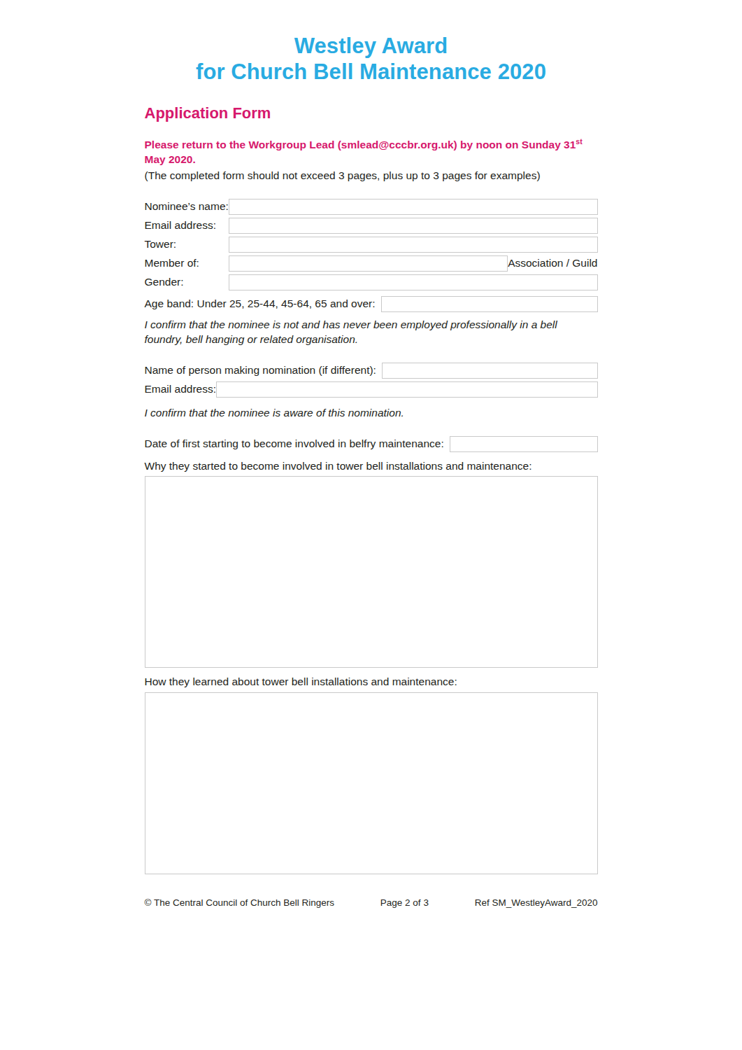Westley Award
for Church Bell Maintenance 2020
Application Form
Please return to the Workgroup Lead (smlead@cccbr.org.uk) by noon on Sunday 31st May 2020.
(The completed form should not exceed 3 pages, plus up to 3 pages for examples)
| Nominee’s name: | |
| Email address: | |
| Tower: | |
| Member of: | | Association / Guild |
| Gender: | |
Age band: Under 25, 25-44, 45-64, 65 and over:
I confirm that the nominee is not and has never been employed professionally in a bell foundry, bell hanging or related organisation.
Name of person making nomination (if different):
| Email address: | |
I confirm that the nominee is aware of this nomination.
Date of first starting to become involved in belfry maintenance:
Why they started to become involved in tower bell installations and maintenance:
How they learned about tower bell installations and maintenance:
© The Central Council of Church Bell Ringers
Page 2 of 3
Ref SM_WestleyAward_2020